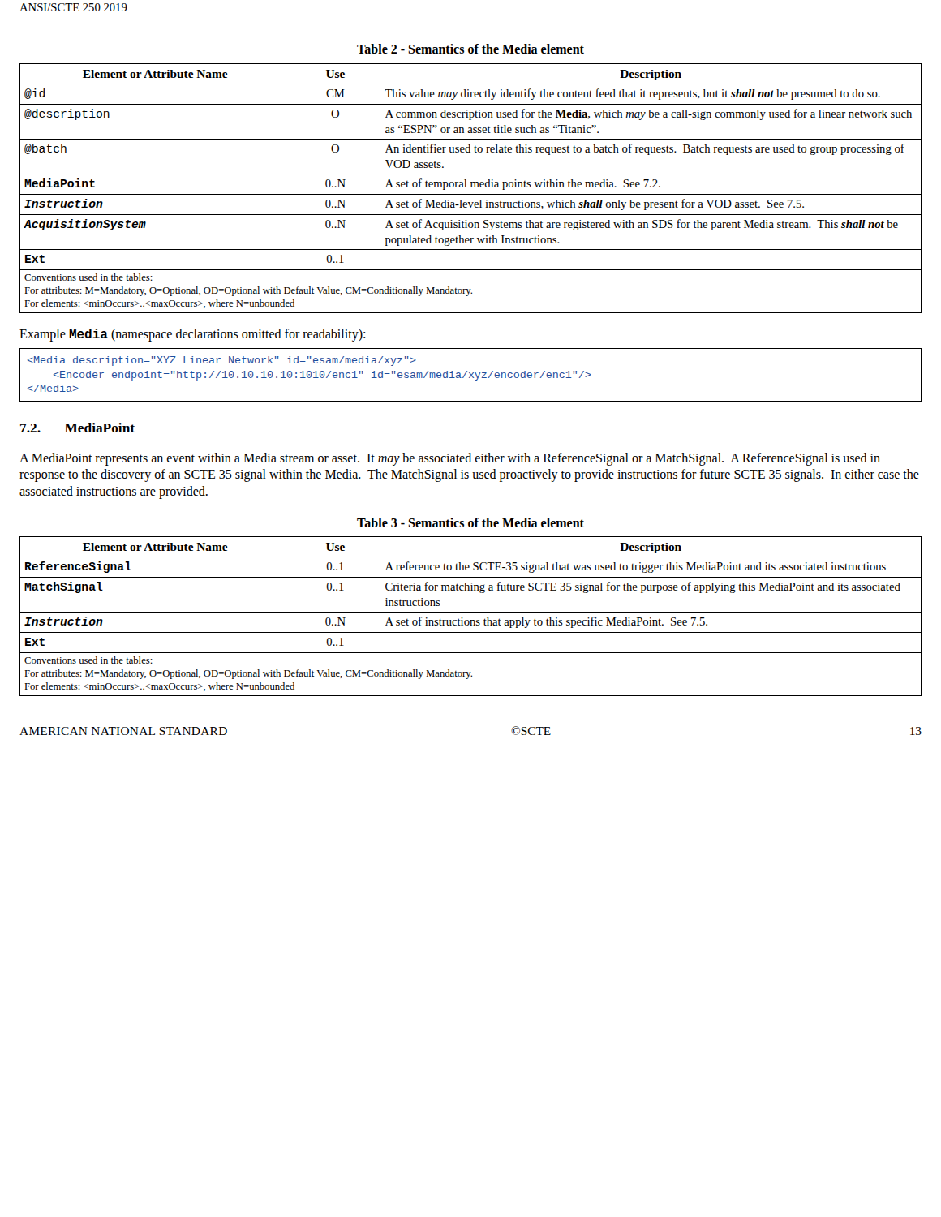ANSI/SCTE 250 2019
Table 2 - Semantics of the Media element
| Element or Attribute Name | Use | Description |
| --- | --- | --- |
| @id | CM | This value may directly identify the content feed that it represents, but it shall not be presumed to do so. |
| @description | O | A common description used for the Media , which may be a call-sign commonly used for a linear network such as “ESPN” or an asset title such as “Titanic”. |
| @batch | O | An identifier used to relate this request to a batch of requests. Batch requests are used to group processing of VOD assets. |
| MediaPoint | 0..N | A set of temporal media points within the media. See 7.2. |
| Instruction | 0..N | A set of Media-level instructions, which shall only be present for a VOD asset. See 7.5. |
| AcquisitionSystem | 0..N | A set of Acquisition Systems that are registered with an SDS for the parent Media stream. This shall not be populated together with Instructions. |
| Ext | 0..1 | |
| Conventions used in the tables: For attributes: M=Mandatory, O=Optional, OD=Optional with Default Value, CM=Conditionally Mandatory. For elements: <minOccurs>..<maxOccurs>, where N=unbounded |
Example Media (namespace declarations omitted for readability):
<Media description="XYZ Linear Network" id="esam/media/xyz">
    <Encoder endpoint="http://10.10.10.10:1010/enc1" id="esam/media/xyz/encoder/enc1"/>
</Media>
7.2. MediaPoint
A MediaPoint represents an event within a Media stream or asset. It may be associated either with a ReferenceSignal or a MatchSignal. A ReferenceSignal is used in response to the discovery of an SCTE 35 signal within the Media. The MatchSignal is used proactively to provide instructions for future SCTE 35 signals. In either case the associated instructions are provided.
Table 3 - Semantics of the Media element
| Element or Attribute Name | Use | Description |
| --- | --- | --- |
| ReferenceSignal | 0..1 | A reference to the SCTE-35 signal that was used to trigger this MediaPoint and its associated instructions |
| MatchSignal | 0..1 | Criteria for matching a future SCTE 35 signal for the purpose of applying this MediaPoint and its associated instructions |
| Instruction | 0..N | A set of instructions that apply to this specific MediaPoint. See 7.5. |
| Ext | 0..1 | |
| Conventions used in the tables: For attributes: M=Mandatory, O=Optional, OD=Optional with Default Value, CM=Conditionally Mandatory. For elements: <minOccurs>..<maxOccurs>, where N=unbounded |
AMERICAN NATIONAL STANDARD ©SCTE 13